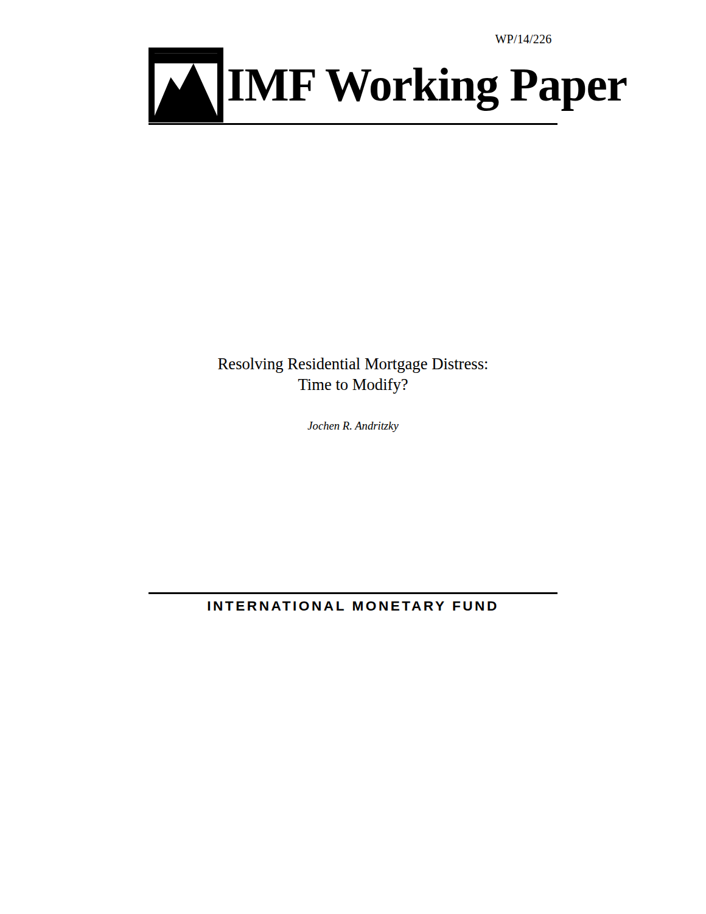WP/14/226
IMF Working Paper
Resolving Residential Mortgage Distress:
Time to Modify?
Jochen R. Andritzky
INTERNATIONAL MONETARY FUND